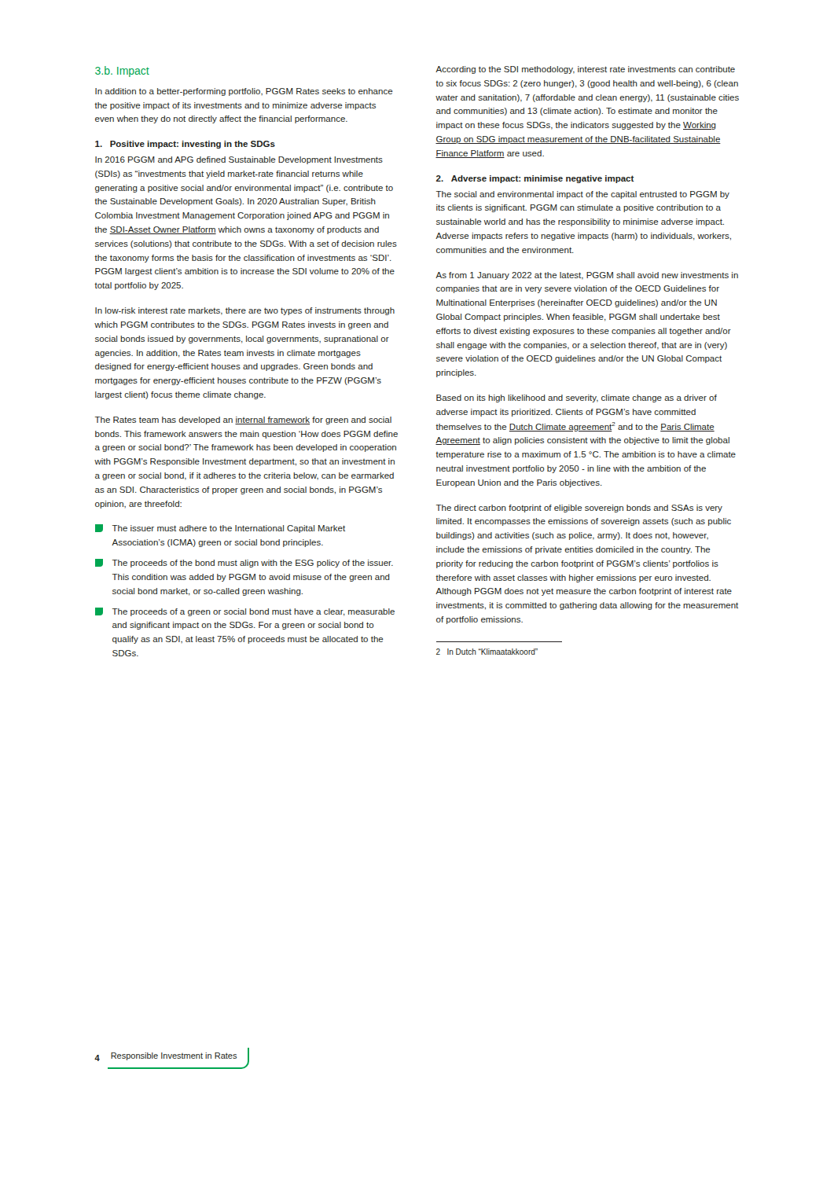3.b. Impact
In addition to a better-performing portfolio, PGGM Rates seeks to enhance the positive impact of its investments and to minimize adverse impacts even when they do not directly affect the financial performance.
1. Positive impact: investing in the SDGs
In 2016 PGGM and APG defined Sustainable Development Investments (SDIs) as “investments that yield market-rate financial returns while generating a positive social and/or environmental impact” (i.e. contribute to the Sustainable Development Goals). In 2020 Australian Super, British Colombia Investment Management Corporation joined APG and PGGM in the SDI-Asset Owner Platform which owns a taxonomy of products and services (solutions) that contribute to the SDGs. With a set of decision rules the taxonomy forms the basis for the classification of investments as ‘SDI’. PGGM largest client’s ambition is to increase the SDI volume to 20% of the total portfolio by 2025.
In low-risk interest rate markets, there are two types of instruments through which PGGM contributes to the SDGs. PGGM Rates invests in green and social bonds issued by governments, local governments, supranational or agencies. In addition, the Rates team invests in climate mortgages designed for energy-efficient houses and upgrades. Green bonds and mortgages for energy-efficient houses contribute to the PFZW (PGGM’s largest client) focus theme climate change.
The Rates team has developed an internal framework for green and social bonds. This framework answers the main question ‘How does PGGM define a green or social bond?’ The framework has been developed in cooperation with PGGM’s Responsible Investment department, so that an investment in a green or social bond, if it adheres to the criteria below, can be earmarked as an SDI. Characteristics of proper green and social bonds, in PGGM’s opinion, are threefold:
The issuer must adhere to the International Capital Market Association’s (ICMA) green or social bond principles.
The proceeds of the bond must align with the ESG policy of the issuer. This condition was added by PGGM to avoid misuse of the green and social bond market, or so-called green washing.
The proceeds of a green or social bond must have a clear, measurable and significant impact on the SDGs. For a green or social bond to qualify as an SDI, at least 75% of proceeds must be allocated to the SDGs.
According to the SDI methodology, interest rate investments can contribute to six focus SDGs: 2 (zero hunger), 3 (good health and well-being), 6 (clean water and sanitation), 7 (affordable and clean energy), 11 (sustainable cities and communities) and 13 (climate action). To estimate and monitor the impact on these focus SDGs, the indicators suggested by the Working Group on SDG impact measurement of the DNB-facilitated Sustainable Finance Platform are used.
2. Adverse impact: minimise negative impact
The social and environmental impact of the capital entrusted to PGGM by its clients is significant. PGGM can stimulate a positive contribution to a sustainable world and has the responsibility to minimise adverse impact. Adverse impacts refers to negative impacts (harm) to individuals, workers, communities and the environment.
As from 1 January 2022 at the latest, PGGM shall avoid new investments in companies that are in very severe violation of the OECD Guidelines for Multinational Enterprises (hereinafter OECD guidelines) and/or the UN Global Compact principles. When feasible, PGGM shall undertake best efforts to divest existing exposures to these companies all together and/or shall engage with the companies, or a selection thereof, that are in (very) severe violation of the OECD guidelines and/or the UN Global Compact principles.
Based on its high likelihood and severity, climate change as a driver of adverse impact its prioritized. Clients of PGGM’s have committed themselves to the Dutch Climate agreement2 and to the Paris Climate Agreement to align policies consistent with the objective to limit the global temperature rise to a maximum of 1.5 °C. The ambition is to have a climate neutral investment portfolio by 2050 - in line with the ambition of the European Union and the Paris objectives.
The direct carbon footprint of eligible sovereign bonds and SSAs is very limited. It encompasses the emissions of sovereign assets (such as public buildings) and activities (such as police, army). It does not, however, include the emissions of private entities domiciled in the country. The priority for reducing the carbon footprint of PGGM’s clients’ portfolios is therefore with asset classes with higher emissions per euro invested. Although PGGM does not yet measure the carbon footprint of interest rate investments, it is committed to gathering data allowing for the measurement of portfolio emissions.
2 In Dutch “Klimaatakkoord”
4 Responsible Investment in Rates